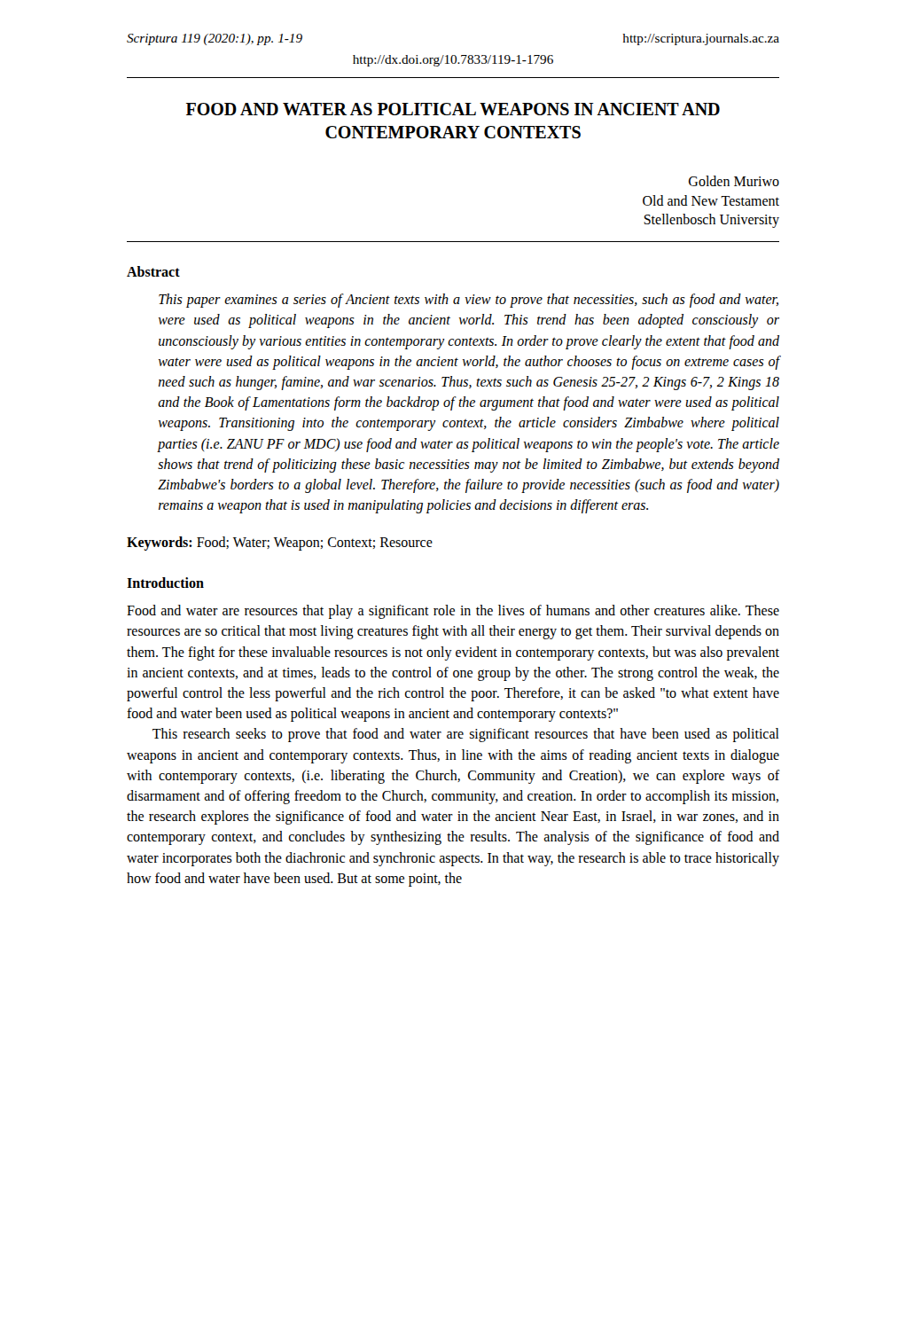Scriptura 119 (2020:1), pp. 1-19 http://scriptura.journals.ac.za
http://dx.doi.org/10.7833/119-1-1796
Food and Water as Political Weapons in Ancient and Contemporary Contexts
Golden Muriwo
Old and New Testament
Stellenbosch University
Abstract
This paper examines a series of Ancient texts with a view to prove that necessities, such as food and water, were used as political weapons in the ancient world. This trend has been adopted consciously or unconsciously by various entities in contemporary contexts. In order to prove clearly the extent that food and water were used as political weapons in the ancient world, the author chooses to focus on extreme cases of need such as hunger, famine, and war scenarios. Thus, texts such as Genesis 25-27, 2 Kings 6-7, 2 Kings 18 and the Book of Lamentations form the backdrop of the argument that food and water were used as political weapons. Transitioning into the contemporary context, the article considers Zimbabwe where political parties (i.e. ZANU PF or MDC) use food and water as political weapons to win the people's vote. The article shows that trend of politicizing these basic necessities may not be limited to Zimbabwe, but extends beyond Zimbabwe's borders to a global level. Therefore, the failure to provide necessities (such as food and water) remains a weapon that is used in manipulating policies and decisions in different eras.
Keywords: Food; Water; Weapon; Context; Resource
Introduction
Food and water are resources that play a significant role in the lives of humans and other creatures alike. These resources are so critical that most living creatures fight with all their energy to get them. Their survival depends on them. The fight for these invaluable resources is not only evident in contemporary contexts, but was also prevalent in ancient contexts, and at times, leads to the control of one group by the other. The strong control the weak, the powerful control the less powerful and the rich control the poor. Therefore, it can be asked "to what extent have food and water been used as political weapons in ancient and contemporary contexts?"
This research seeks to prove that food and water are significant resources that have been used as political weapons in ancient and contemporary contexts. Thus, in line with the aims of reading ancient texts in dialogue with contemporary contexts, (i.e. liberating the Church, Community and Creation), we can explore ways of disarmament and of offering freedom to the Church, community, and creation. In order to accomplish its mission, the research explores the significance of food and water in the ancient Near East, in Israel, in war zones, and in contemporary context, and concludes by synthesizing the results. The analysis of the significance of food and water incorporates both the diachronic and synchronic aspects. In that way, the research is able to trace historically how food and water have been used. But at some point, the